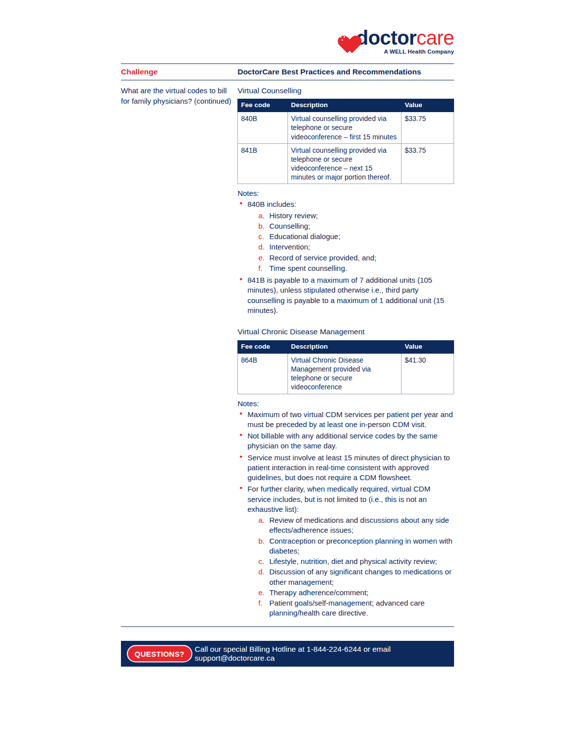doctorcare
A WELL Health Company
Challenge
DoctorCare Best Practices and Recommendations
What are the virtual codes to bill for family physicians? (continued)
Virtual Counselling
| Fee code | Description | Value |
| --- | --- | --- |
| 840B | Virtual counselling provided via telephone or secure videoconference – first 15 minutes | $33.75 |
| 841B | Virtual counselling provided via telephone or secure videoconference – next 15 minutes or major portion thereof. | $33.75 |
Notes:
840B includes:
History review;
Counselling;
Educational dialogue;
Intervention;
Record of service provided, and;
Time spent counselling.
841B is payable to a maximum of 7 additional units (105 minutes), unless stipulated otherwise i.e., third party counselling is payable to a maximum of 1 additional unit (15 minutes).
Virtual Chronic Disease Management
| Fee code | Description | Value |
| --- | --- | --- |
| 864B | Virtual Chronic Disease Management provided via telephone or secure videoconference | $41.30 |
Notes:
Maximum of two virtual CDM services per patient per year and must be preceded by at least one in-person CDM visit.
Not billable with any additional service codes by the same physician on the same day.
Service must involve at least 15 minutes of direct physician to patient interaction in real-time consistent with approved guidelines, but does not require a CDM flowsheet.
For further clarity, when medically required, virtual CDM service includes, but is not limited to (i.e., this is not an exhaustive list):
Review of medications and discussions about any side effects/adherence issues;
Contraception or preconception planning in women with diabetes;
Lifestyle, nutrition, diet and physical activity review;
Discussion of any significant changes to medications or other management;
Therapy adherence/comment;
Patient goals/self-management; advanced care planning/health care directive.
QUESTIONS? Call our special Billing Hotline at 1-844-224-6244 or email support@doctorcare.ca